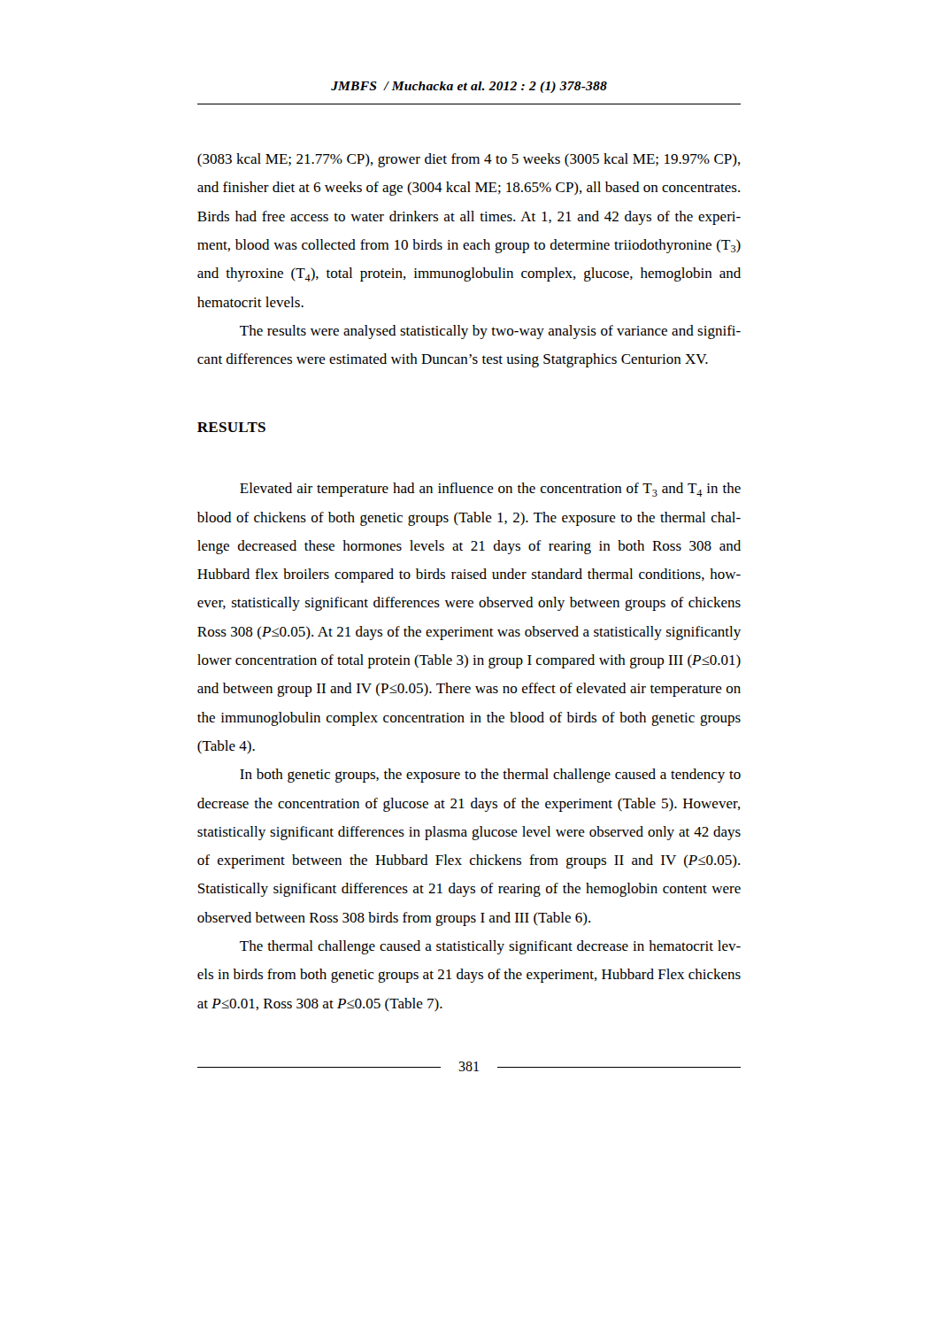JMBFS / Muchacka et al. 2012 : 2 (1) 378-388
(3083 kcal ME; 21.77% CP), grower diet from 4 to 5 weeks (3005 kcal ME; 19.97% CP), and finisher diet at 6 weeks of age (3004 kcal ME; 18.65% CP), all based on concentrates. Birds had free access to water drinkers at all times. At 1, 21 and 42 days of the experiment, blood was collected from 10 birds in each group to determine triiodothyronine (T3) and thyroxine (T4), total protein, immunoglobulin complex, glucose, hemoglobin and hematocrit levels.
The results were analysed statistically by two-way analysis of variance and significant differences were estimated with Duncan’s test using Statgraphics Centurion XV.
RESULTS
Elevated air temperature had an influence on the concentration of T3 and T4 in the blood of chickens of both genetic groups (Table 1, 2). The exposure to the thermal challenge decreased these hormones levels at 21 days of rearing in both Ross 308 and Hubbard flex broilers compared to birds raised under standard thermal conditions, however, statistically significant differences were observed only between groups of chickens Ross 308 (P≤0.05). At 21 days of the experiment was observed a statistically significantly lower concentration of total protein (Table 3) in group I compared with group III (P≤0.01) and between group II and IV (P≤0.05). There was no effect of elevated air temperature on the immunoglobulin complex concentration in the blood of birds of both genetic groups (Table 4).
In both genetic groups, the exposure to the thermal challenge caused a tendency to decrease the concentration of glucose at 21 days of the experiment (Table 5). However, statistically significant differences in plasma glucose level were observed only at 42 days of experiment between the Hubbard Flex chickens from groups II and IV (P≤0.05). Statistically significant differences at 21 days of rearing of the hemoglobin content were observed between Ross 308 birds from groups I and III (Table 6).
The thermal challenge caused a statistically significant decrease in hematocrit levels in birds from both genetic groups at 21 days of the experiment, Hubbard Flex chickens at P≤0.01, Ross 308 at P≤0.05 (Table 7).
381